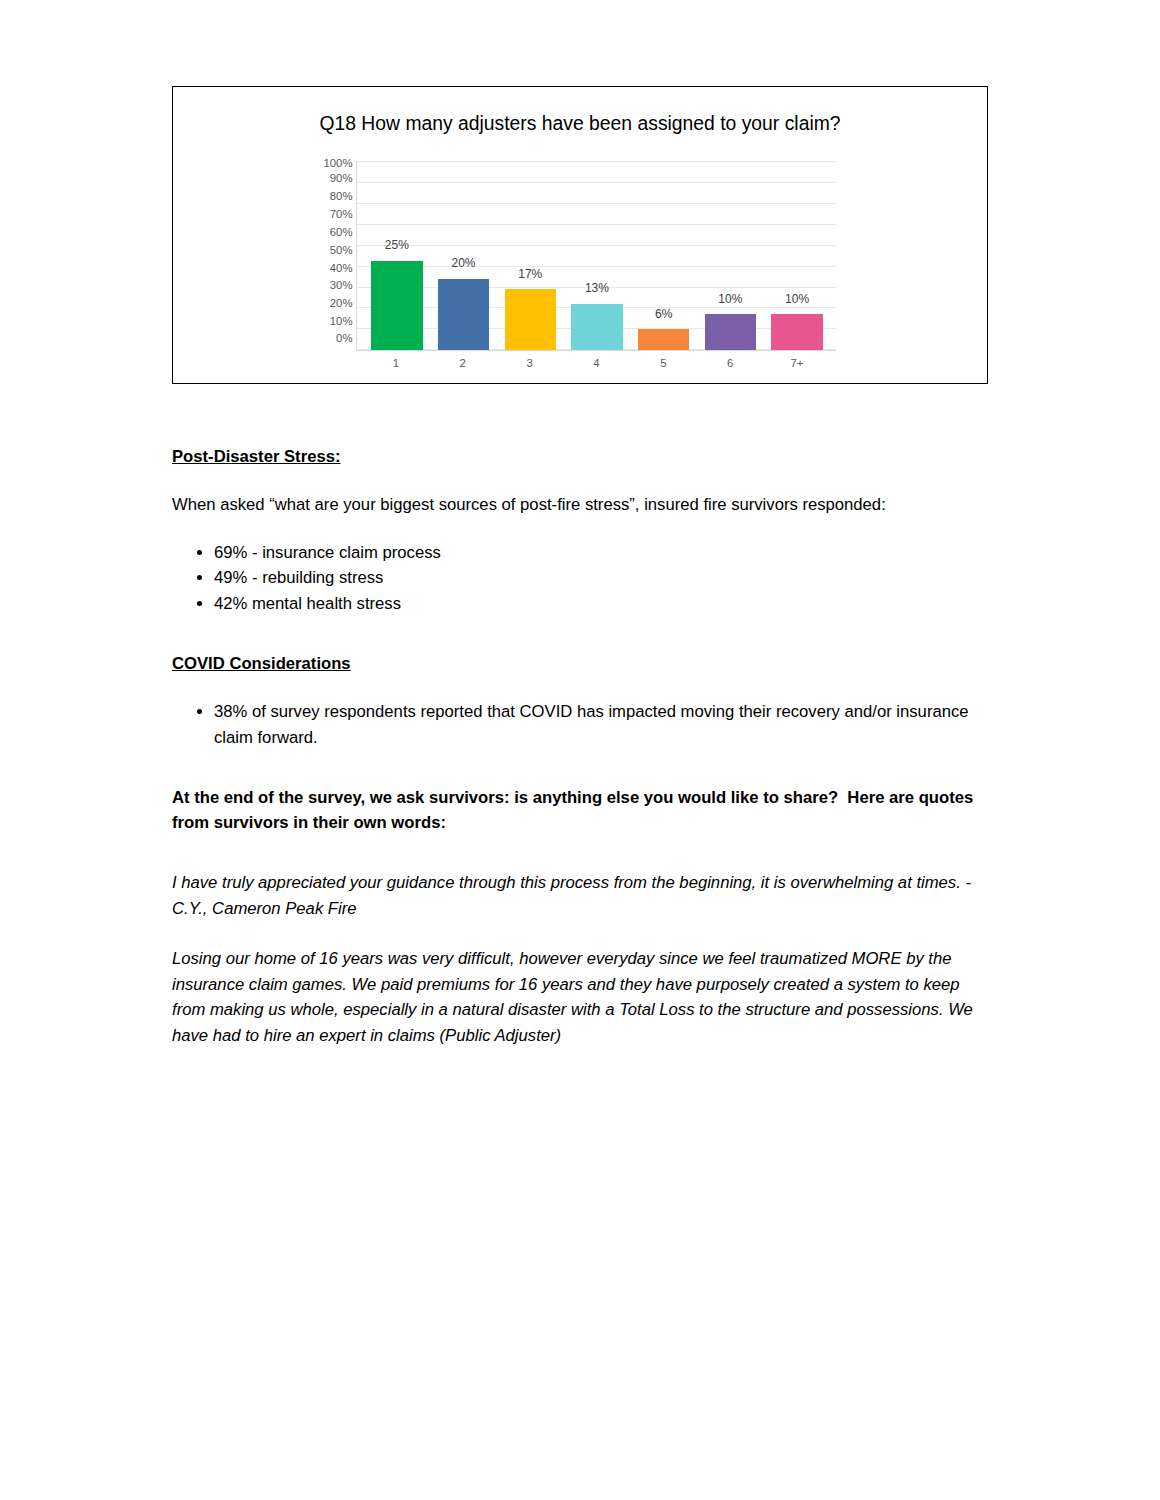Q18 How many adjusters have been assigned to your claim?
100% 90% 80% 70% 60% 50% 40% 30% 20% 10% 0%
25%
20%
17%
13%
6%
10%
10%
1 2 3 4 5 6 7+
Post-Disaster Stress:
When asked “what are your biggest sources of post-fire stress”, insured fire survivors responded:
69% - insurance claim process
49% - rebuilding stress
42% mental health stress
COVID Considerations
38% of survey respondents reported that COVID has impacted moving their recovery and/or insurance claim forward.
At the end of the survey, we ask survivors: is anything else you would like to share? Here are quotes from survivors in their own words:
I have truly appreciated your guidance through this process from the beginning, it is overwhelming at times. - C.Y., Cameron Peak Fire
Losing our home of 16 years was very difficult, however everyday since we feel traumatized MORE by the insurance claim games. We paid premiums for 16 years and they have purposely created a system to keep from making us whole, especially in a natural disaster with a Total Loss to the structure and possessions. We have had to hire an expert in claims (Public Adjuster)